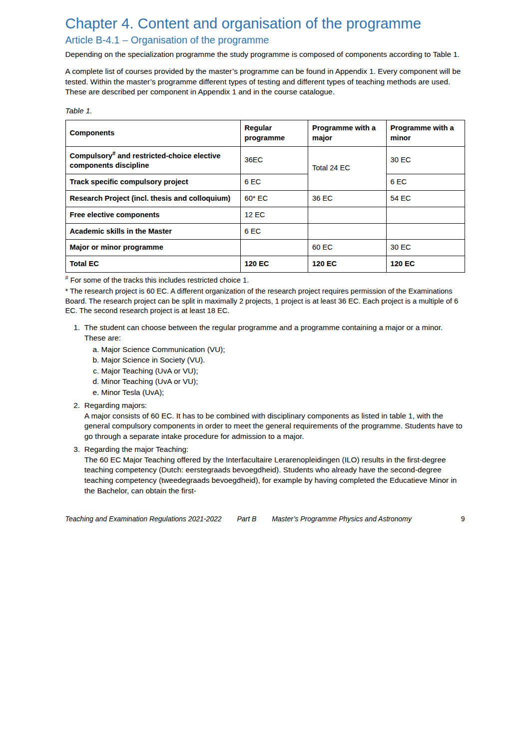Chapter 4. Content and organisation of the programme
Article B-4.1 – Organisation of the programme
Depending on the specialization programme the study programme is composed of components according to Table 1.
A complete list of courses provided by the master’s programme can be found in Appendix 1. Every component will be tested. Within the master’s programme different types of testing and different types of teaching methods are used. These are described per component in Appendix 1 and in the course catalogue.
Table 1.
| Components | Regular programme | Programme with a major | Programme with a minor |
| --- | --- | --- | --- |
| Compulsory # and restricted-choice elective components discipline | 36EC | Total 24 EC | 30 EC |
| Track specific compulsory project | 6 EC | 6 EC |
| Research Project (incl. thesis and colloquium) | 60* EC | 36 EC | 54 EC |
| Free elective components | 12 EC | | |
| Academic skills in the Master | 6 EC | | |
| Major or minor programme | | 60 EC | 30 EC |
| Total EC | 120 EC | 120 EC | 120 EC |
# For some of the tracks this includes restricted choice 1.
* The research project is 60 EC. A different organization of the research project requires permission of the Examinations Board. The research project can be split in maximally 2 projects, 1 project is at least 36 EC. Each project is a multiple of 6 EC. The second research project is at least 18 EC.
The student can choose between the regular programme and a programme containing a major or a minor. These are:
Major Science Communication (VU);
Major Science in Society (VU).
Major Teaching (UvA or VU);
Minor Teaching (UvA or VU);
Minor Tesla (UvA);
Regarding majors:
A major consists of 60 EC. It has to be combined with disciplinary components as listed in table 1, with the general compulsory components in order to meet the general requirements of the programme. Students have to go through a separate intake procedure for admission to a major.
Regarding the major Teaching:
The 60 EC Major Teaching offered by the Interfacultaire Lerarenopleidingen (ILO) results in the first-degree teaching competency (Dutch: eerstegraads bevoegdheid). Students who already have the second-degree teaching competency (tweedegraads bevoegdheid), for example by having completed the Educatieve Minor in the Bachelor, can obtain the first-
Teaching and Examination Regulations 2021-2022 Part B Master’s Programme Physics and Astronomy
9